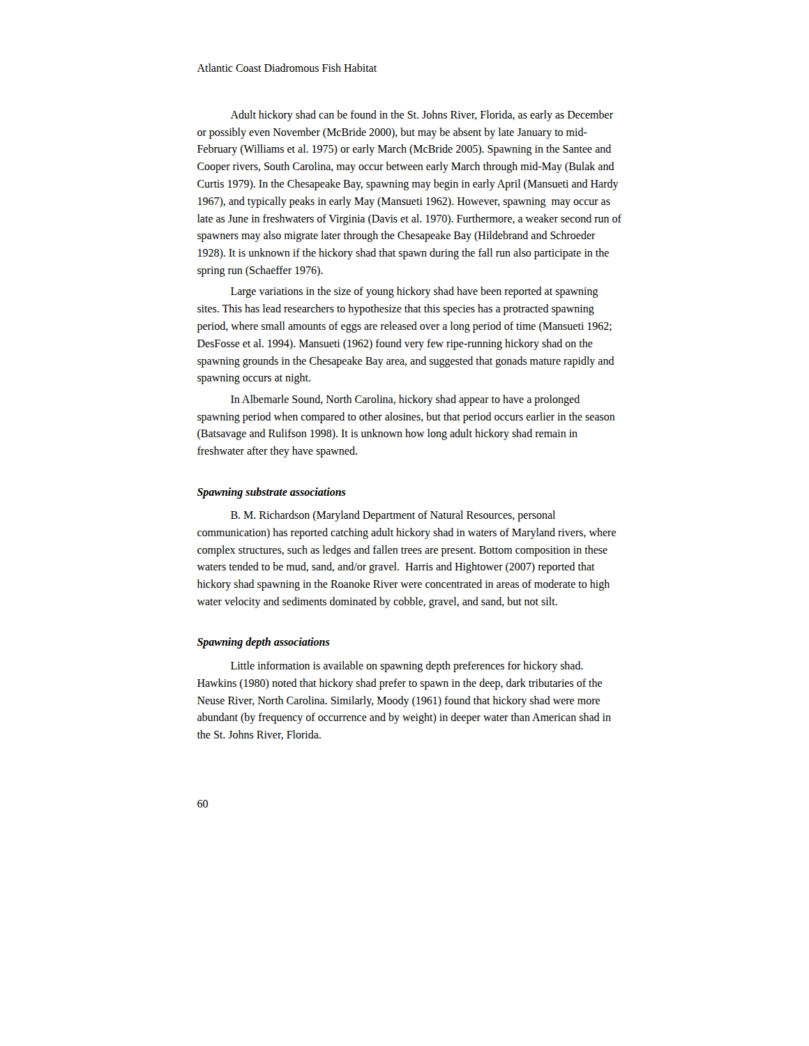Atlantic Coast Diadromous Fish Habitat
Adult hickory shad can be found in the St. Johns River, Florida, as early as December or possibly even November (McBride 2000), but may be absent by late January to mid-February (Williams et al. 1975) or early March (McBride 2005). Spawning in the Santee and Cooper rivers, South Carolina, may occur between early March through mid-May (Bulak and Curtis 1979). In the Chesapeake Bay, spawning may begin in early April (Mansueti and Hardy 1967), and typically peaks in early May (Mansueti 1962). However, spawning may occur as late as June in freshwaters of Virginia (Davis et al. 1970). Furthermore, a weaker second run of spawners may also migrate later through the Chesapeake Bay (Hildebrand and Schroeder 1928). It is unknown if the hickory shad that spawn during the fall run also participate in the spring run (Schaeffer 1976).
Large variations in the size of young hickory shad have been reported at spawning sites. This has lead researchers to hypothesize that this species has a protracted spawning period, where small amounts of eggs are released over a long period of time (Mansueti 1962; DesFosse et al. 1994). Mansueti (1962) found very few ripe-running hickory shad on the spawning grounds in the Chesapeake Bay area, and suggested that gonads mature rapidly and spawning occurs at night.
In Albemarle Sound, North Carolina, hickory shad appear to have a prolonged spawning period when compared to other alosines, but that period occurs earlier in the season (Batsavage and Rulifson 1998). It is unknown how long adult hickory shad remain in freshwater after they have spawned.
Spawning substrate associations
B. M. Richardson (Maryland Department of Natural Resources, personal communication) has reported catching adult hickory shad in waters of Maryland rivers, where complex structures, such as ledges and fallen trees are present. Bottom composition in these waters tended to be mud, sand, and/or gravel. Harris and Hightower (2007) reported that hickory shad spawning in the Roanoke River were concentrated in areas of moderate to high water velocity and sediments dominated by cobble, gravel, and sand, but not silt.
Spawning depth associations
Little information is available on spawning depth preferences for hickory shad. Hawkins (1980) noted that hickory shad prefer to spawn in the deep, dark tributaries of the Neuse River, North Carolina. Similarly, Moody (1961) found that hickory shad were more abundant (by frequency of occurrence and by weight) in deeper water than American shad in the St. Johns River, Florida.
60